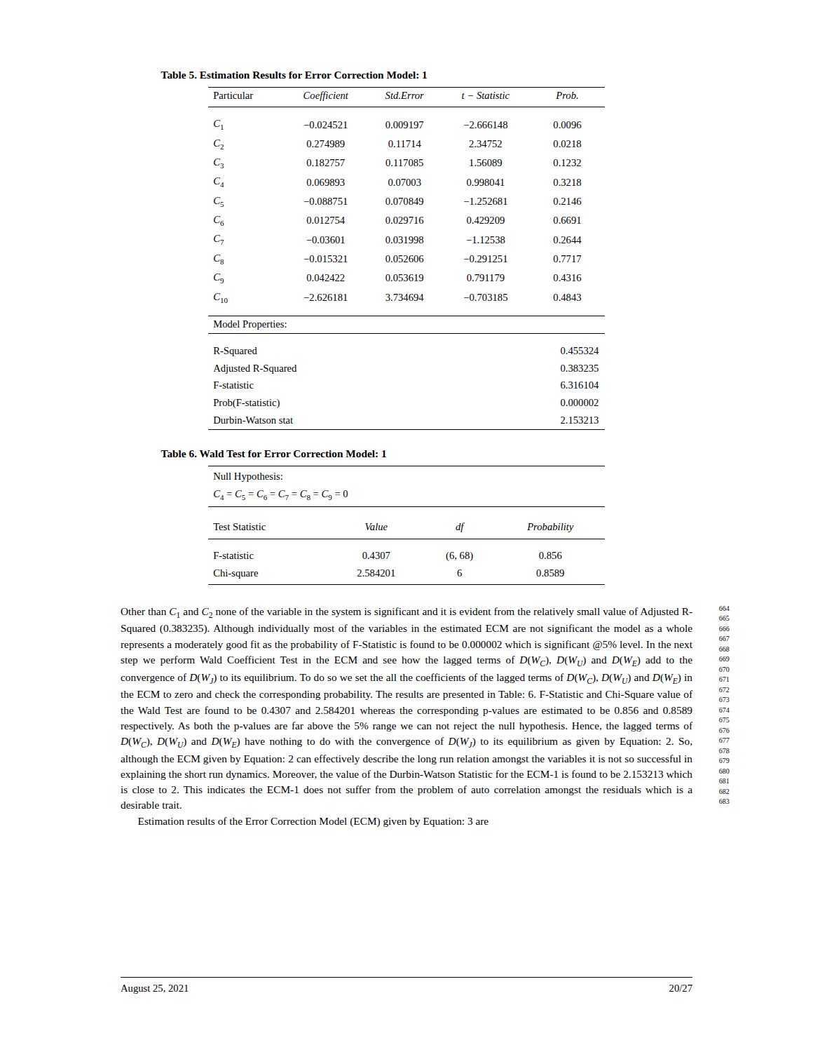Table 5. Estimation Results for Error Correction Model: 1
| Particular | Coefficient | Std.Error | t − Statistic | Prob. |
| --- | --- | --- | --- | --- |
| C 1 | −0.024521 | 0.009197 | −2.666148 | 0.0096 |
| C 2 | 0.274989 | 0.11714 | 2.34752 | 0.0218 |
| C 3 | 0.182757 | 0.117085 | 1.56089 | 0.1232 |
| C 4 | 0.069893 | 0.07003 | 0.998041 | 0.3218 |
| C 5 | −0.088751 | 0.070849 | −1.252681 | 0.2146 |
| C 6 | 0.012754 | 0.029716 | 0.429209 | 0.6691 |
| C 7 | −0.03601 | 0.031998 | −1.12538 | 0.2644 |
| C 8 | −0.015321 | 0.052606 | −0.291251 | 0.7717 |
| C 9 | 0.042422 | 0.053619 | 0.791179 | 0.4316 |
| C 10 | −2.626181 | 3.734694 | −0.703185 | 0.4843 |
| Model Properties: |
| R-Squared | 0.455324 |
| Adjusted R-Squared | 0.383235 |
| F-statistic | 6.316104 |
| Prob(F-statistic) | 0.000002 |
| Durbin-Watson stat | 2.153213 |
Table 6. Wald Test for Error Correction Model: 1
| Null Hypothesis: |
| C 4 = C 5 = C 6 = C 7 = C 8 = C 9 = 0 |
| Test Statistic | Value | df | Probability |
| F-statistic | 0.4307 | (6, 68) | 0.856 |
| Chi-square | 2.584201 | 6 | 0.8589 |
Other than C1 and C2 none of the variable in the system is significant and it is evident from the relatively small value of Adjusted R-Squared (0.383235). Although individually most of the variables in the estimated ECM are not significant the model as a whole represents a moderately good fit as the probability of F-Statistic is found to be 0.000002 which is significant @5% level. In the next step we perform Wald Coefficient Test in the ECM and see how the lagged terms of D(WC), D(WU) and D(WE) add to the convergence of D(WJ) to its equilibrium. To do so we set the all the coefficients of the lagged terms of D(WC), D(WU) and D(WE) in the ECM to zero and check the corresponding probability. The results are presented in Table: 6. F-Statistic and Chi-Square value of the Wald Test are found to be 0.4307 and 2.584201 whereas the corresponding p-values are estimated to be 0.856 and 0.8589 respectively. As both the p-values are far above the 5% range we can not reject the null hypothesis. Hence, the lagged terms of D(WC), D(WU) and D(WE) have nothing to do with the convergence of D(WJ) to its equilibrium as given by Equation: 2. So, although the ECM given by Equation: 2 can effectively describe the long run relation amongst the variables it is not so successful in explaining the short run dynamics. Moreover, the value of the Durbin-Watson Statistic for the ECM-1 is found to be 2.153213 which is close to 2. This indicates the ECM-1 does not suffer from the problem of auto correlation amongst the residuals which is a desirable trait.
Estimation results of the Error Correction Model (ECM) given by Equation: 3 are
664
665
666
667
668
669
670
671
672
673
674
675
676
677
678
679
680
681
682
683
August 25, 2021 20/27